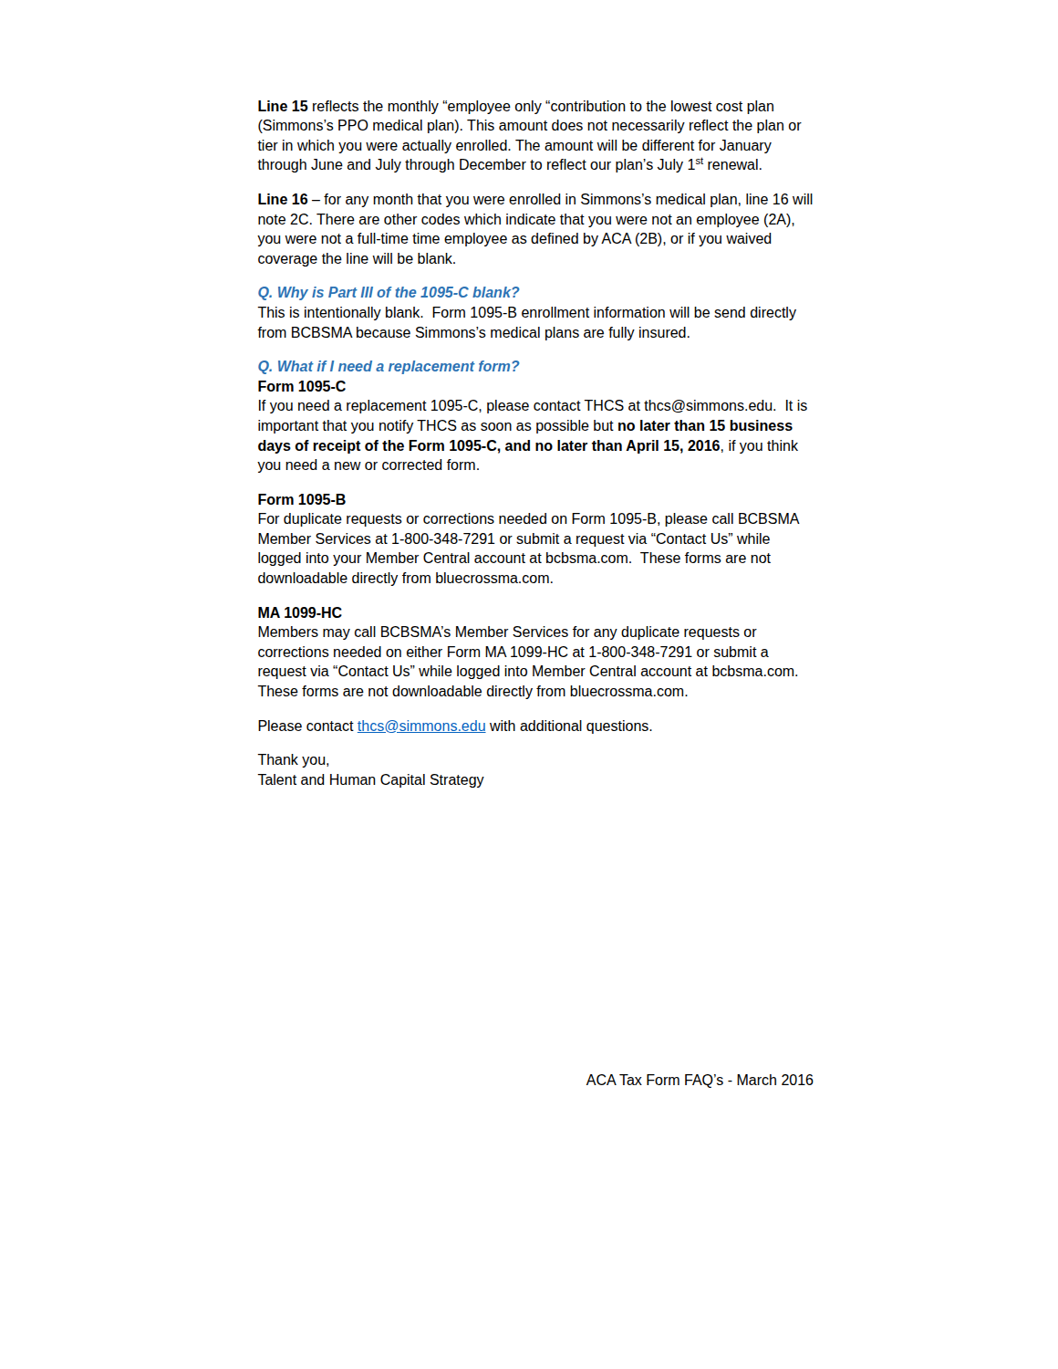Line 15 reflects the monthly “employee only “contribution to the lowest cost plan (Simmons’s PPO medical plan). This amount does not necessarily reflect the plan or tier in which you were actually enrolled. The amount will be different for January through June and July through December to reflect our plan’s July 1st renewal.
Line 16 – for any month that you were enrolled in Simmons’s medical plan, line 16 will note 2C. There are other codes which indicate that you were not an employee (2A), you were not a full-time time employee as defined by ACA (2B), or if you waived coverage the line will be blank.
Q. Why is Part III of the 1095-C blank?
This is intentionally blank. Form 1095-B enrollment information will be send directly from BCBSMA because Simmons’s medical plans are fully insured.
Q. What if I need a replacement form?
Form 1095-C
If you need a replacement 1095-C, please contact THCS at thcs@simmons.edu. It is important that you notify THCS as soon as possible but no later than 15 business days of receipt of the Form 1095-C, and no later than April 15, 2016, if you think you need a new or corrected form.
Form 1095-B
For duplicate requests or corrections needed on Form 1095-B, please call BCBSMA Member Services at 1-800-348-7291 or submit a request via “Contact Us” while logged into your Member Central account at bcbsma.com. These forms are not downloadable directly from bluecrossma.com.
MA 1099-HC
Members may call BCBSMA’s Member Services for any duplicate requests or corrections needed on either Form MA 1099-HC at 1-800-348-7291 or submit a request via “Contact Us” while logged into Member Central account at bcbsma.com. These forms are not downloadable directly from bluecrossma.com.
Please contact thcs@simmons.edu with additional questions.
Thank you,
Talent and Human Capital Strategy
ACA Tax Form FAQ’s - March 2016